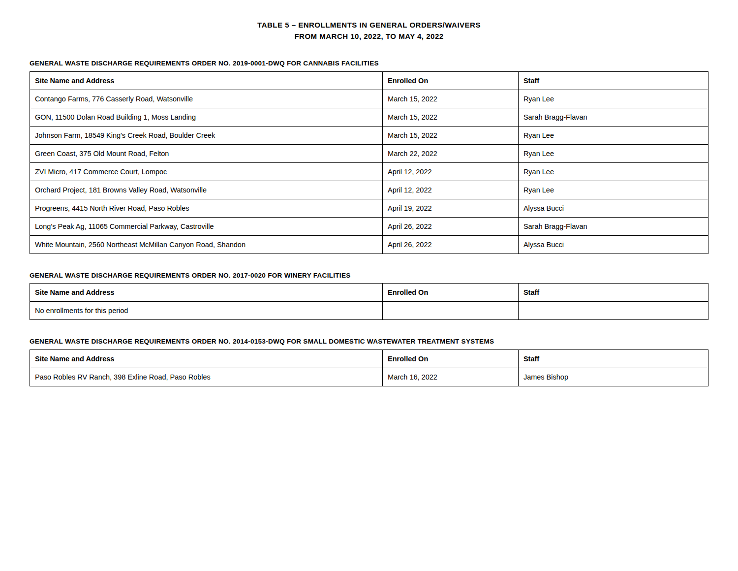TABLE 5 – ENROLLMENTS IN GENERAL ORDERS/WAIVERS
FROM MARCH 10, 2022, TO MAY 4, 2022
GENERAL WASTE DISCHARGE REQUIREMENTS ORDER NO. 2019-0001-DWQ FOR CANNABIS FACILITIES
| Site Name and Address | Enrolled On | Staff |
| --- | --- | --- |
| Contango Farms, 776 Casserly Road, Watsonville | March 15, 2022 | Ryan Lee |
| GON, 11500 Dolan Road Building 1, Moss Landing | March 15, 2022 | Sarah Bragg-Flavan |
| Johnson Farm, 18549 King's Creek Road, Boulder Creek | March 15, 2022 | Ryan Lee |
| Green Coast, 375 Old Mount Road, Felton | March 22, 2022 | Ryan Lee |
| ZVI Micro, 417 Commerce Court, Lompoc | April 12, 2022 | Ryan Lee |
| Orchard Project, 181 Browns Valley Road, Watsonville | April 12, 2022 | Ryan Lee |
| Progreens, 4415 North River Road, Paso Robles | April 19, 2022 | Alyssa Bucci |
| Long’s Peak Ag, 11065 Commercial Parkway, Castroville | April 26, 2022 | Sarah Bragg-Flavan |
| White Mountain, 2560 Northeast McMillan Canyon Road, Shandon | April 26, 2022 | Alyssa Bucci |
GENERAL WASTE DISCHARGE REQUIREMENTS ORDER NO. 2017-0020 FOR WINERY FACILITIES
| Site Name and Address | Enrolled On | Staff |
| --- | --- | --- |
| No enrollments for this period | | |
GENERAL WASTE DISCHARGE REQUIREMENTS ORDER NO. 2014-0153-DWQ FOR SMALL DOMESTIC WASTEWATER TREATMENT SYSTEMS
| Site Name and Address | Enrolled On | Staff |
| --- | --- | --- |
| Paso Robles RV Ranch, 398 Exline Road, Paso Robles | March 16, 2022 | James Bishop |